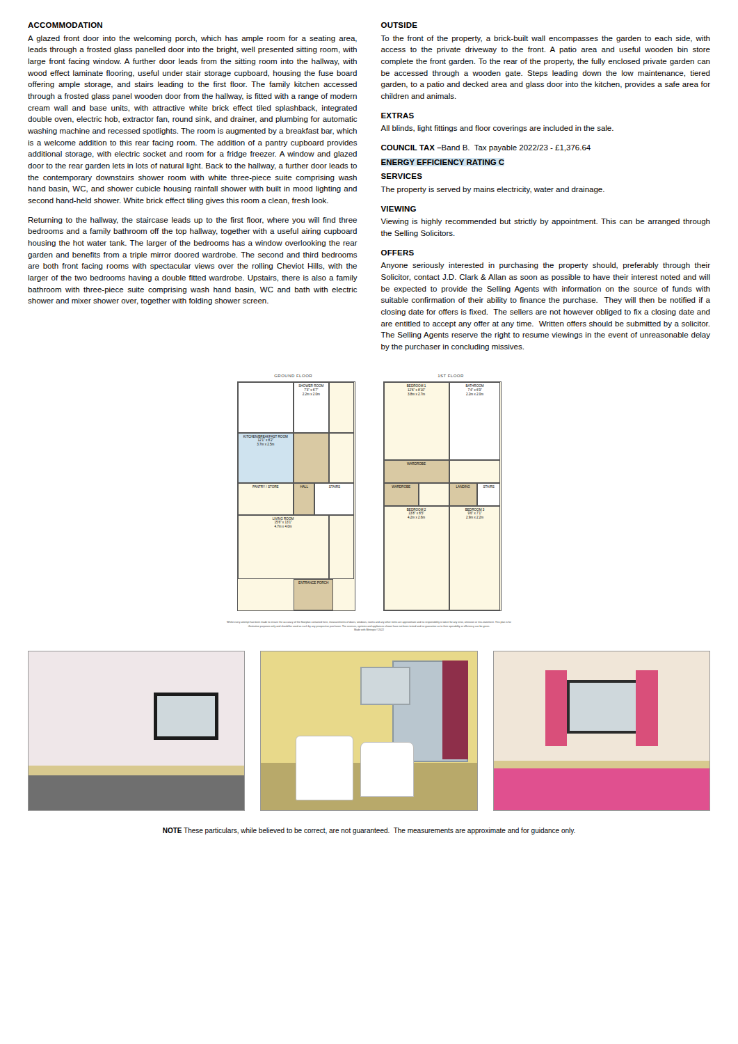ACCOMMODATION
A glazed front door into the welcoming porch, which has ample room for a seating area, leads through a frosted glass panelled door into the bright, well presented sitting room, with large front facing window. A further door leads from the sitting room into the hallway, with wood effect laminate flooring, useful under stair storage cupboard, housing the fuse board offering ample storage, and stairs leading to the first floor. The family kitchen accessed through a frosted glass panel wooden door from the hallway, is fitted with a range of modern cream wall and base units, with attractive white brick effect tiled splashback, integrated double oven, electric hob, extractor fan, round sink, and drainer, and plumbing for automatic washing machine and recessed spotlights. The room is augmented by a breakfast bar, which is a welcome addition to this rear facing room. The addition of a pantry cupboard provides additional storage, with electric socket and room for a fridge freezer. A window and glazed door to the rear garden lets in lots of natural light. Back to the hallway, a further door leads to the contemporary downstairs shower room with white three-piece suite comprising wash hand basin, WC, and shower cubicle housing rainfall shower with built in mood lighting and second hand-held shower. White brick effect tiling gives this room a clean, fresh look.
Returning to the hallway, the staircase leads up to the first floor, where you will find three bedrooms and a family bathroom off the top hallway, together with a useful airing cupboard housing the hot water tank. The larger of the bedrooms has a window overlooking the rear garden and benefits from a triple mirror doored wardrobe. The second and third bedrooms are both front facing rooms with spectacular views over the rolling Cheviot Hills, with the larger of the two bedrooms having a double fitted wardrobe. Upstairs, there is also a family bathroom with three-piece suite comprising wash hand basin, WC and bath with electric shower and mixer shower over, together with folding shower screen.
OUTSIDE
To the front of the property, a brick-built wall encompasses the garden to each side, with access to the private driveway to the front. A patio area and useful wooden bin store complete the front garden. To the rear of the property, the fully enclosed private garden can be accessed through a wooden gate. Steps leading down the low maintenance, tiered garden, to a patio and decked area and glass door into the kitchen, provides a safe area for children and animals.
EXTRAS
All blinds, light fittings and floor coverings are included in the sale.
COUNCIL TAX –Band B. Tax payable 2022/23 - £1,376.64
ENERGY EFFICIENCY RATING C
SERVICES
The property is served by mains electricity, water and drainage.
VIEWING
Viewing is highly recommended but strictly by appointment. This can be arranged through the Selling Solicitors.
OFFERS
Anyone seriously interested in purchasing the property should, preferably through their Solicitor, contact J.D. Clark & Allan as soon as possible to have their interest noted and will be expected to provide the Selling Agents with information on the source of funds with suitable confirmation of their ability to finance the purchase. They will then be notified if a closing date for offers is fixed. The sellers are not however obliged to fix a closing date and are entitled to accept any offer at any time. Written offers should be submitted by a solicitor. The Selling Agents reserve the right to resume viewings in the event of unreasonable delay by the purchaser in concluding missives.
GROUND FLOOR 1ST FLOOR
KITCHEN/BREAKFAST ROOM
12'1" x 8'2"
3.7m x 2.5m
SHOWER ROOM
7'3" x 6'7"
2.2m x 2.0m
PANTRY / STORE
HALL
STAIRS
LIVING ROOM
15'6" x 13'1"
4.7m x 4.0m
ENTRANCE PORCH
BEDROOM 1
12'6" x 8'10"
3.8m x 2.7m
BATHROOM
7'4" x 6'9"
2.2m x 2.0m
WARDROBE
WARDROBE
LANDING
STAIRS
BEDROOM 2
13'8" x 8'5"
4.2m x 2.6m
BEDROOM 3
9'6" x 7'1"
2.9m x 2.2m
Whilst every attempt has been made to ensure the accuracy of the floorplan contained here, measurements of doors, windows, rooms and any other items are approximate and no responsibility is taken for any error, omission or mis-statement. This plan is for illustrative purposes only and should be used as such by any prospective purchaser. The services, systems and appliances shown have not been tested and no guarantee as to their operability or efficiency can be given.
Made with Metropix ©2022
NOTE These particulars, while believed to be correct, are not guaranteed. The measurements are approximate and for guidance only.